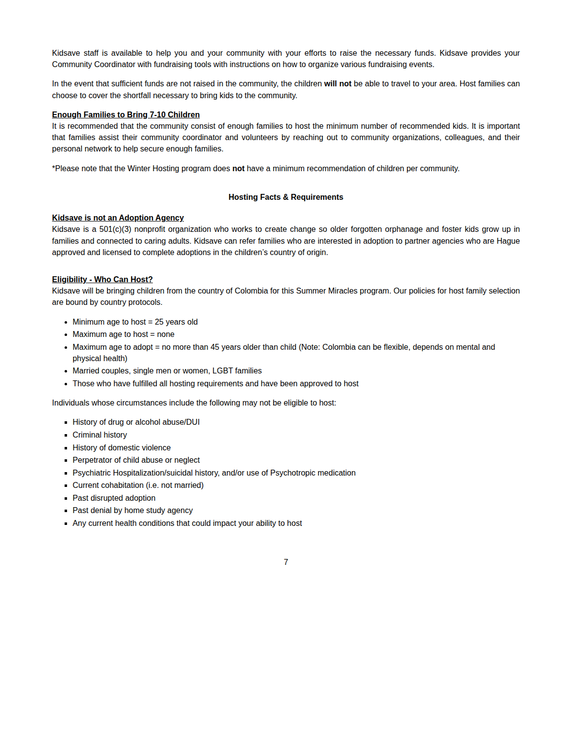Kidsave staff is available to help you and your community with your efforts to raise the necessary funds. Kidsave provides your Community Coordinator with fundraising tools with instructions on how to organize various fundraising events.
In the event that sufficient funds are not raised in the community, the children will not be able to travel to your area. Host families can choose to cover the shortfall necessary to bring kids to the community.
Enough Families to Bring 7-10 Children
It is recommended that the community consist of enough families to host the minimum number of recommended kids. It is important that families assist their community coordinator and volunteers by reaching out to community organizations, colleagues, and their personal network to help secure enough families.
*Please note that the Winter Hosting program does not have a minimum recommendation of children per community.
Hosting Facts & Requirements
Kidsave is not an Adoption Agency
Kidsave is a 501(c)(3) nonprofit organization who works to create change so older forgotten orphanage and foster kids grow up in families and connected to caring adults. Kidsave can refer families who are interested in adoption to partner agencies who are Hague approved and licensed to complete adoptions in the children’s country of origin.
Eligibility - Who Can Host?
Kidsave will be bringing children from the country of Colombia for this Summer Miracles program. Our policies for host family selection are bound by country protocols.
Minimum age to host = 25 years old
Maximum age to host = none
Maximum age to adopt = no more than 45 years older than child (Note: Colombia can be flexible, depends on mental and physical health)
Married couples, single men or women, LGBT families
Those who have fulfilled all hosting requirements and have been approved to host
Individuals whose circumstances include the following may not be eligible to host:
History of drug or alcohol abuse/DUI
Criminal history
History of domestic violence
Perpetrator of child abuse or neglect
Psychiatric Hospitalization/suicidal history, and/or use of Psychotropic medication
Current cohabitation (i.e. not married)
Past disrupted adoption
Past denial by home study agency
Any current health conditions that could impact your ability to host
7